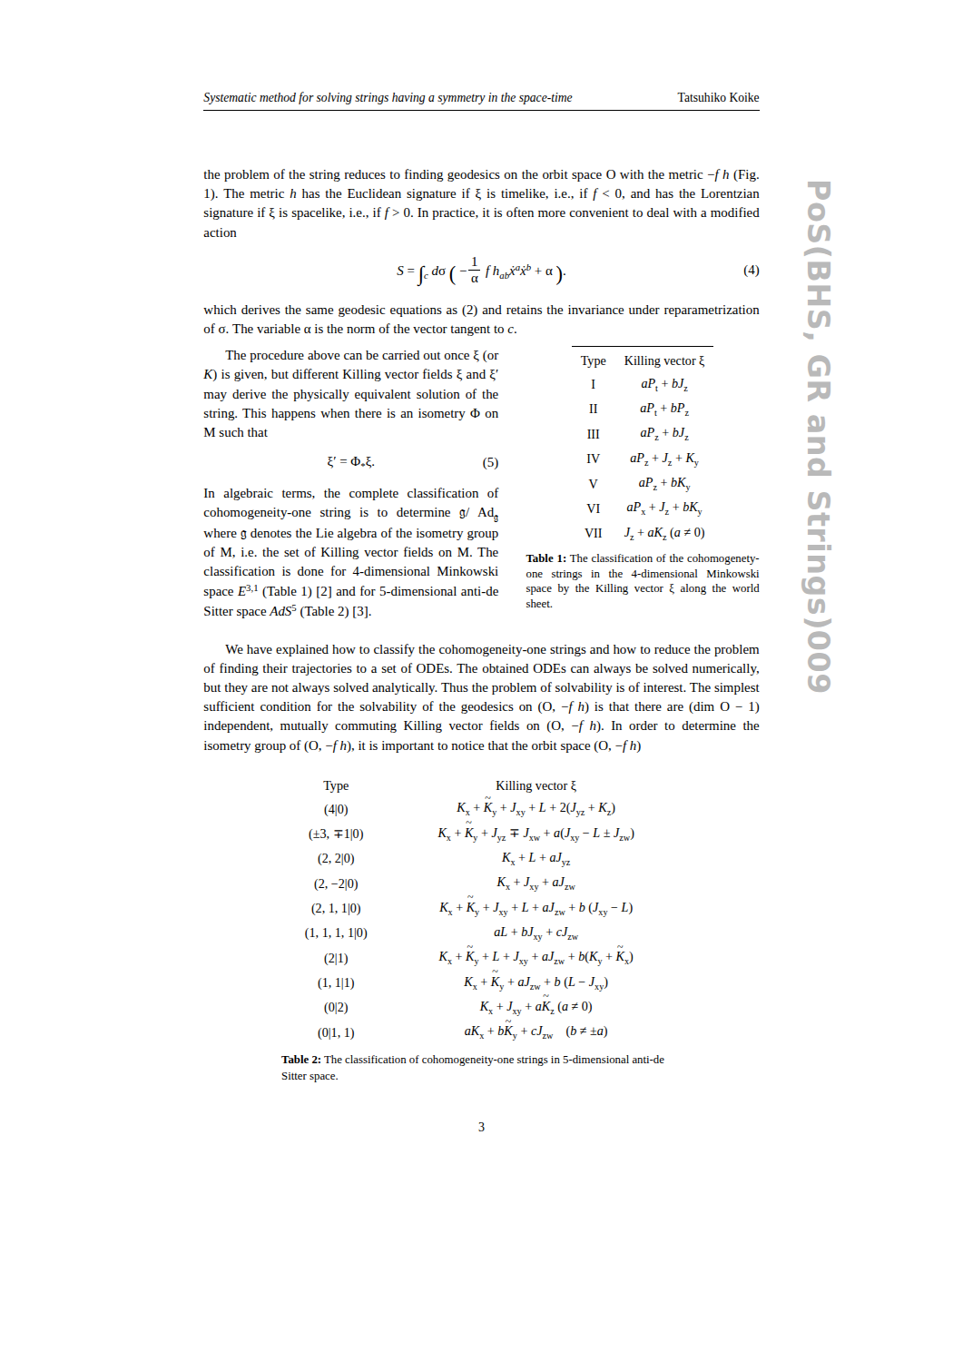PoS(BHS, GR and Strings)009
Systematic method for solving strings having a symmetry in the space-time Tatsuhiko Koike
the problem of the string reduces to finding geodesics on the orbit space O with the metric −f h (Fig. 1). The metric h has the Euclidean signature if ξ is timelike, i.e., if f < 0, and has the Lorentzian signature if ξ is spacelike, i.e., if f > 0. In practice, it is often more convenient to deal with a modified action
S = ∫c dσ ( −1 α f h ab ẋaẋb + α ). (4)
which derives the same geodesic equations as (2) and retains the invariance under reparametrization of σ. The variable α is the norm of the vector tangent to c.
The procedure above can be carried out once ξ (or K) is given, but different Killing vector fields ξ and ξ′ may derive the physically equivalent solution of the string. This happens when there is an isometry Φ on M such that
ξ′ = Φ*ξ. (5)
In algebraic terms, the complete classification of cohomogeneity-one string is to determine 𝔤/ Ad𝔤 where 𝔤 denotes the Lie algebra of the isometry group of M, i.e. the set of Killing vector fields on M. The classification is done for 4-dimensional Minkowski space E 3,1 (Table 1) [2] and for 5-dimensional anti-de Sitter space AdS 5 (Table 2) [3].
| Type | Killing vector ξ |
| --- | --- |
| I | aP t + bJ z |
| II | aP t + bP z |
| III | aP z + bJ z |
| IV | aP z + J z + K y |
| V | aP z + bK y |
| VI | aP x + J z + bK y |
| VII | J z + aK z ( a ≠ 0) |
Table 1: The classification of the cohomogenety-one strings in the 4-dimensional Minkowski space by the Killing vector ξ along the world sheet.
We have explained how to classify the cohomogeneity-one strings and how to reduce the problem of finding their trajectories to a set of ODEs. The obtained ODEs can always be solved numerically, but they are not always solved analytically. Thus the problem of solvability is of interest. The simplest sufficient condition for the solvability of the geodesics on (O, −f h) is that there are (dim O − 1) independent, mutually commuting Killing vector fields on (O, −f h). In order to determine the isometry group of (O, −f h), it is important to notice that the orbit space (O, −f h)
| Type | Killing vector ξ |
| --- | --- |
| (4/0) | K x + ~ K y + J xy + L + 2( J yz + K z ) |
| (±3, ∓1/0) | K x + ~ K y + J yz ∓ J xw + a ( J xy − L ± J zw ) |
| (2, 2/0) | K x + L + aJ yz |
| (2, −2/0) | K x + J xy + aJ zw |
| (2, 1, 1/0) | K x + ~ K y + J xy + L + aJ zw + b ( J xy − L ) |
| (1, 1, 1, 1/0) | aL + bJ xy + cJ zw |
| (2/1) | K x + ~ K y + L + J xy + aJ zw + b ( K y + ~ K x ) |
| (1, 1/1) | K x + ~ K y + aJ zw + b ( L − J xy ) |
| (0/2) | K x + J xy + a ~ K z ( a ≠ 0) |
| (0/1, 1) | aK x + b ~ K y + cJ zw ( b ≠ ± a ) |
Table 2: The classification of cohomogeneity-one strings in 5-dimensional anti-de Sitter space.
3